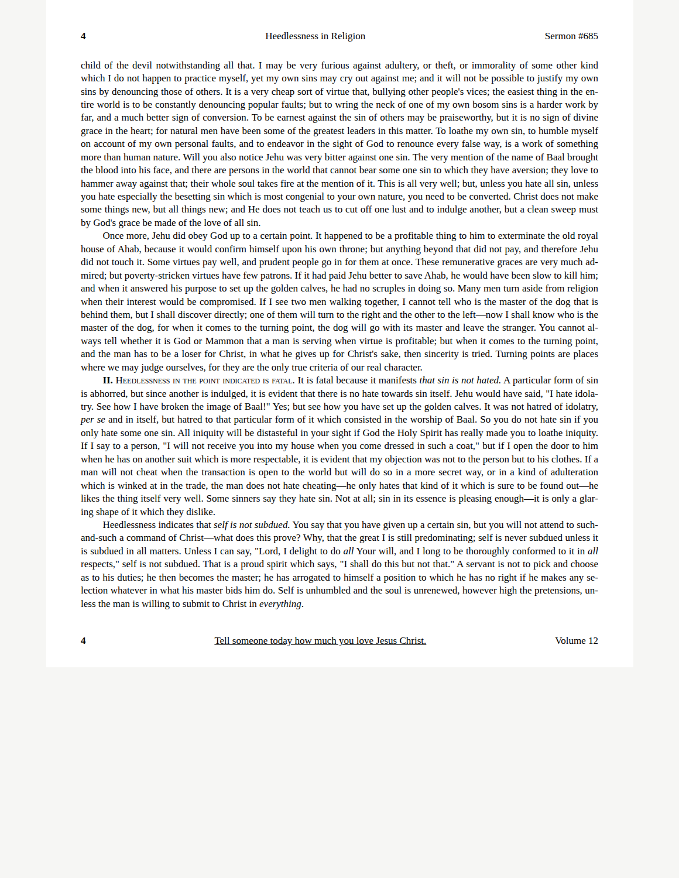4 Heedlessness in Religion Sermon #685
child of the devil notwithstanding all that. I may be very furious against adultery, or theft, or immorality of some other kind which I do not happen to practice myself, yet my own sins may cry out against me; and it will not be possible to justify my own sins by denouncing those of others. It is a very cheap sort of virtue that, bullying other people's vices; the easiest thing in the entire world is to be constantly denouncing popular faults; but to wring the neck of one of my own bosom sins is a harder work by far, and a much better sign of conversion. To be earnest against the sin of others may be praiseworthy, but it is no sign of divine grace in the heart; for natural men have been some of the greatest leaders in this matter. To loathe my own sin, to humble myself on account of my own personal faults, and to endeavor in the sight of God to renounce every false way, is a work of something more than human nature. Will you also notice Jehu was very bitter against one sin. The very mention of the name of Baal brought the blood into his face, and there are persons in the world that cannot bear some one sin to which they have aversion; they love to hammer away against that; their whole soul takes fire at the mention of it. This is all very well; but, unless you hate all sin, unless you hate especially the besetting sin which is most congenial to your own nature, you need to be converted. Christ does not make some things new, but all things new; and He does not teach us to cut off one lust and to indulge another, but a clean sweep must by God's grace be made of the love of all sin.
Once more, Jehu did obey God up to a certain point. It happened to be a profitable thing to him to exterminate the old royal house of Ahab, because it would confirm himself upon his own throne; but anything beyond that did not pay, and therefore Jehu did not touch it. Some virtues pay well, and prudent people go in for them at once. These remunerative graces are very much admired; but poverty-stricken virtues have few patrons. If it had paid Jehu better to save Ahab, he would have been slow to kill him; and when it answered his purpose to set up the golden calves, he had no scruples in doing so. Many men turn aside from religion when their interest would be compromised. If I see two men walking together, I cannot tell who is the master of the dog that is behind them, but I shall discover directly; one of them will turn to the right and the other to the left—now I shall know who is the master of the dog, for when it comes to the turning point, the dog will go with its master and leave the stranger. You cannot always tell whether it is God or Mammon that a man is serving when virtue is profitable; but when it comes to the turning point, and the man has to be a loser for Christ, in what he gives up for Christ's sake, then sincerity is tried. Turning points are places where we may judge ourselves, for they are the only true criteria of our real character.
II. Heedlessness in the point indicated is fatal. It is fatal because it manifests that sin is not hated. A particular form of sin is abhorred, but since another is indulged, it is evident that there is no hate towards sin itself. Jehu would have said, "I hate idolatry. See how I have broken the image of Baal!" Yes; but see how you have set up the golden calves. It was not hatred of idolatry, per se and in itself, but hatred to that particular form of it which consisted in the worship of Baal. So you do not hate sin if you only hate some one sin. All iniquity will be distasteful in your sight if God the Holy Spirit has really made you to loathe iniquity. If I say to a person, "I will not receive you into my house when you come dressed in such a coat," but if I open the door to him when he has on another suit which is more respectable, it is evident that my objection was not to the person but to his clothes. If a man will not cheat when the transaction is open to the world but will do so in a more secret way, or in a kind of adulteration which is winked at in the trade, the man does not hate cheating—he only hates that kind of it which is sure to be found out—he likes the thing itself very well. Some sinners say they hate sin. Not at all; sin in its essence is pleasing enough—it is only a glaring shape of it which they dislike.
Heedlessness indicates that self is not subdued. You say that you have given up a certain sin, but you will not attend to such-and-such a command of Christ—what does this prove? Why, that the great I is still predominating; self is never subdued unless it is subdued in all matters. Unless I can say, "Lord, I delight to do all Your will, and I long to be thoroughly conformed to it in all respects," self is not subdued. That is a proud spirit which says, "I shall do this but not that." A servant is not to pick and choose as to his duties; he then becomes the master; he has arrogated to himself a position to which he has no right if he makes any selection whatever in what his master bids him do. Self is unhumbled and the soul is unrenewed, however high the pretensions, unless the man is willing to submit to Christ in everything.
4 Tell someone today how much you love Jesus Christ. Volume 12